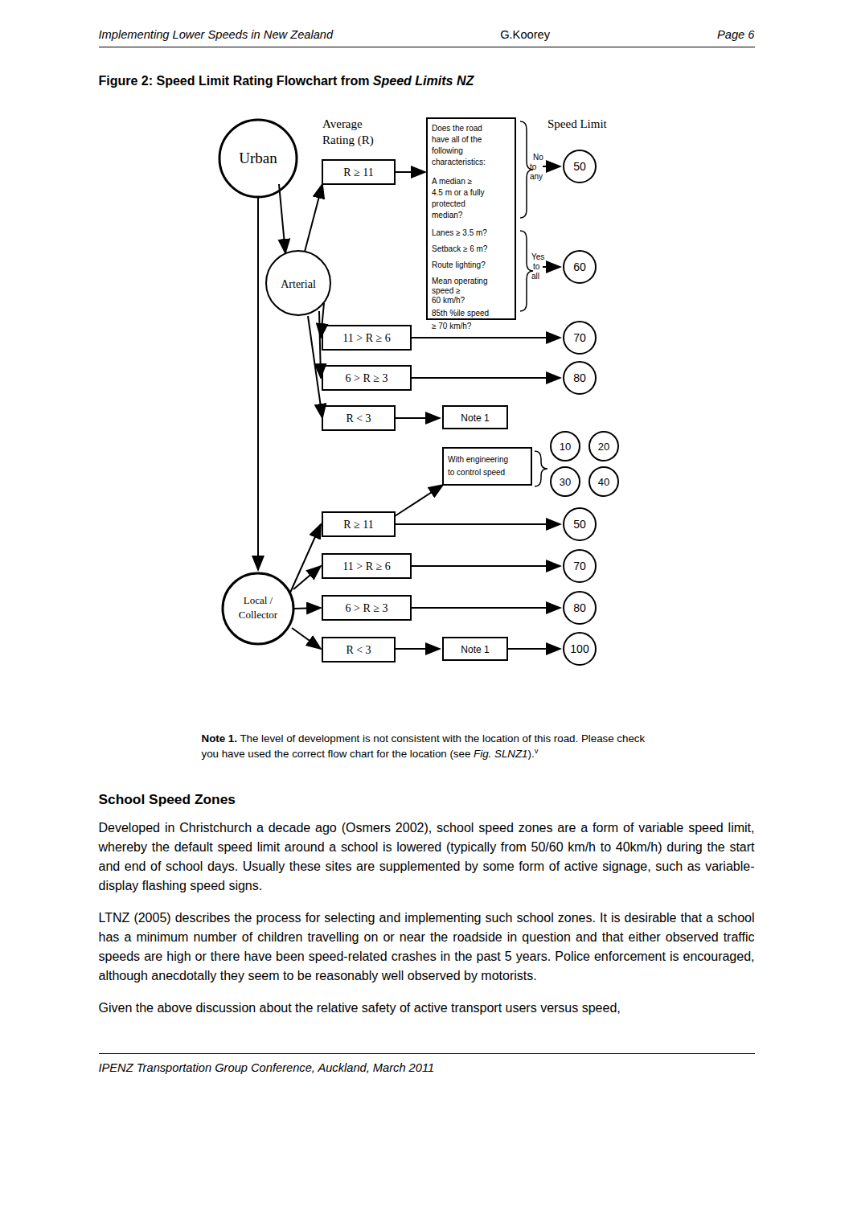Implementing Lower Speeds in New Zealand G.Koorey Page 6
Figure 2: Speed Limit Rating Flowchart from Speed Limits NZ
Speed Limit Rating Flowchart from Speed Limits NZ Flowchart beginning at Urban, branching to Arterial and Local/Collector road categories, with average rating (R) thresholds leading to speed limits of 50, 60, 70, 80, 100 km/h, plus engineering-controlled limits of 10, 20, 30 and 40 km/h. Urban Arterial Local / Collector Average Rating (R) Speed Limit R ≥ 11 11 > R ≥ 6 6 > R ≥ 3 R < 3 Does the road have all of the following characteristics: A median ≥ 4.5 m or a fully protected median? Lanes ≥ 3.5 m? Setback ≥ 6 m? Route lighting? Mean operating speed ≥ 60 km/h? 85th %ile speed ≥ 70 km/h? No to any Yes to all 50 60 70 80 Note 1 With engineering to control speed 10 20 30 40 R ≥ 11 11 > R ≥ 6 6 > R ≥ 3 R < 3 Note 1 50 70 80 100
Note 1. The level of development is not consistent with the location of this road. Please check you have used the correct flow chart for the location (see Fig. SLNZ1).v
School Speed Zones
Developed in Christchurch a decade ago (Osmers 2002), school speed zones are a form of variable speed limit, whereby the default speed limit around a school is lowered (typically from 50/60 km/h to 40km/h) during the start and end of school days. Usually these sites are supplemented by some form of active signage, such as variable-display flashing speed signs.
LTNZ (2005) describes the process for selecting and implementing such school zones. It is desirable that a school has a minimum number of children travelling on or near the roadside in question and that either observed traffic speeds are high or there have been speed-related crashes in the past 5 years. Police enforcement is encouraged, although anecdotally they seem to be reasonably well observed by motorists.
Given the above discussion about the relative safety of active transport users versus speed,
IPENZ Transportation Group Conference, Auckland, March 2011